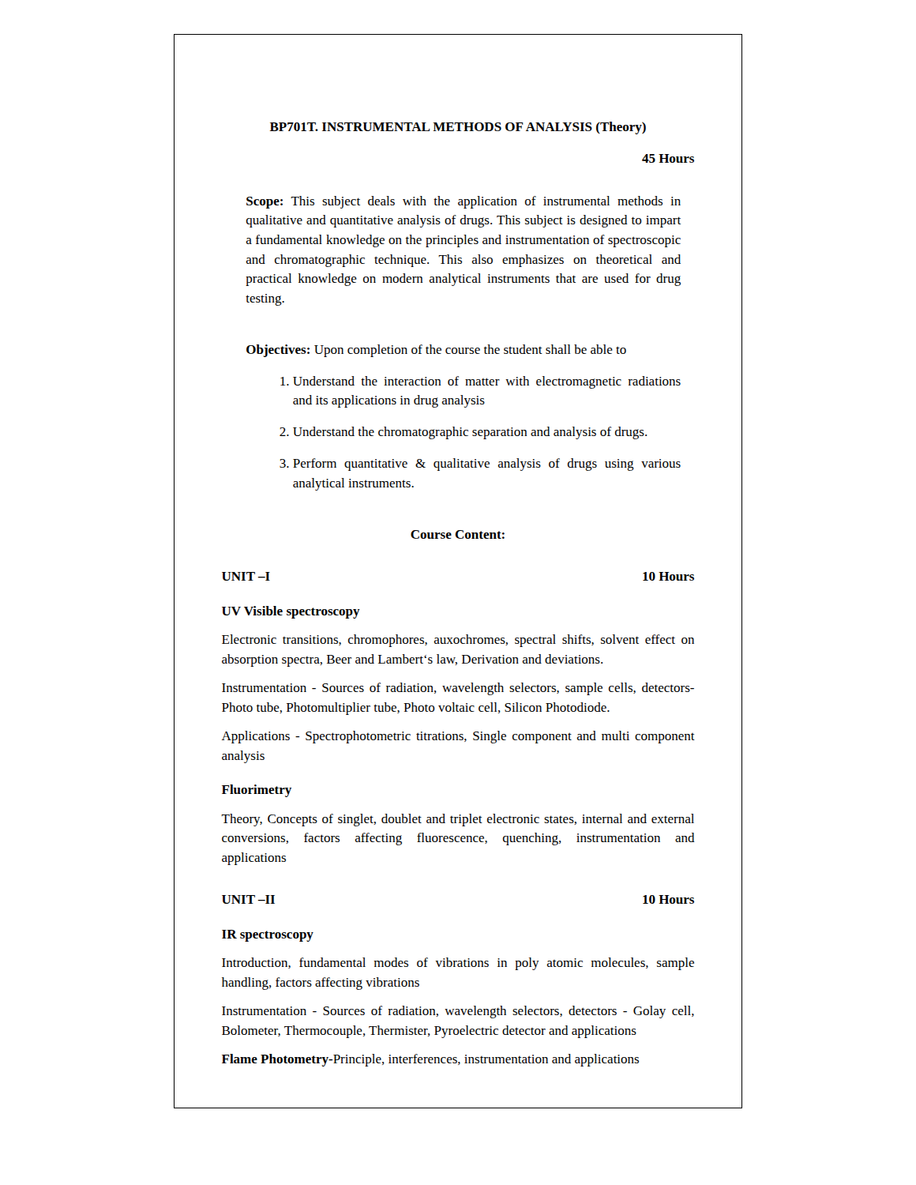BP701T. INSTRUMENTAL METHODS OF ANALYSIS (Theory)
45 Hours
Scope: This subject deals with the application of instrumental methods in qualitative and quantitative analysis of drugs. This subject is designed to impart a fundamental knowledge on the principles and instrumentation of spectroscopic and chromatographic technique. This also emphasizes on theoretical and practical knowledge on modern analytical instruments that are used for drug testing.
Objectives: Upon completion of the course the student shall be able to
Understand the interaction of matter with electromagnetic radiations and its applications in drug analysis
Understand the chromatographic separation and analysis of drugs.
Perform quantitative & qualitative analysis of drugs using various analytical instruments.
Course Content:
UNIT –I 10 Hours
UV Visible spectroscopy
Electronic transitions, chromophores, auxochromes, spectral shifts, solvent effect on absorption spectra, Beer and Lambert‘s law, Derivation and deviations.
Instrumentation - Sources of radiation, wavelength selectors, sample cells, detectors- Photo tube, Photomultiplier tube, Photo voltaic cell, Silicon Photodiode.
Applications - Spectrophotometric titrations, Single component and multi component analysis
Fluorimetry
Theory, Concepts of singlet, doublet and triplet electronic states, internal and external conversions, factors affecting fluorescence, quenching, instrumentation and applications
UNIT –II 10 Hours
IR spectroscopy
Introduction, fundamental modes of vibrations in poly atomic molecules, sample handling, factors affecting vibrations
Instrumentation - Sources of radiation, wavelength selectors, detectors - Golay cell, Bolometer, Thermocouple, Thermister, Pyroelectric detector and applications
Flame Photometry-Principle, interferences, instrumentation and applications